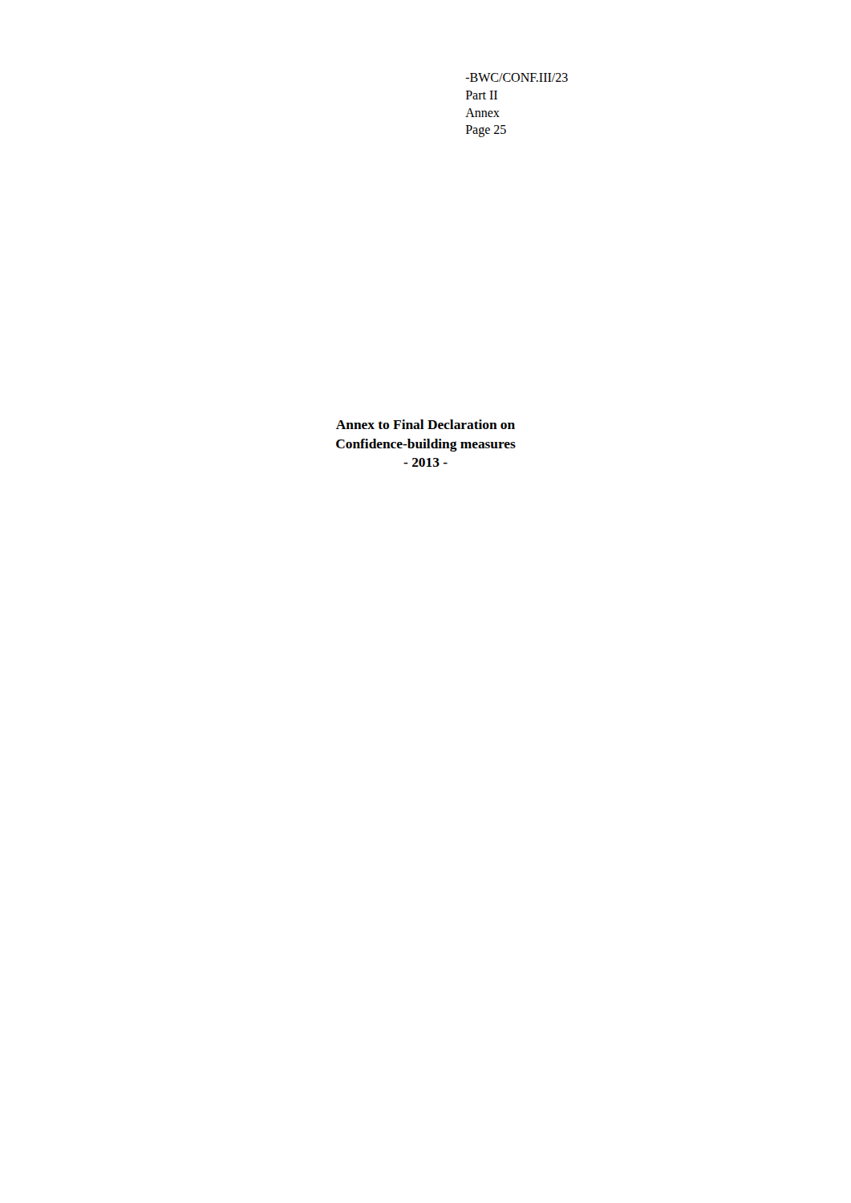-BWC/CONF.III/23
Part II
Annex
Page 25
Annex to Final Declaration on Confidence-building measures - 2013 -